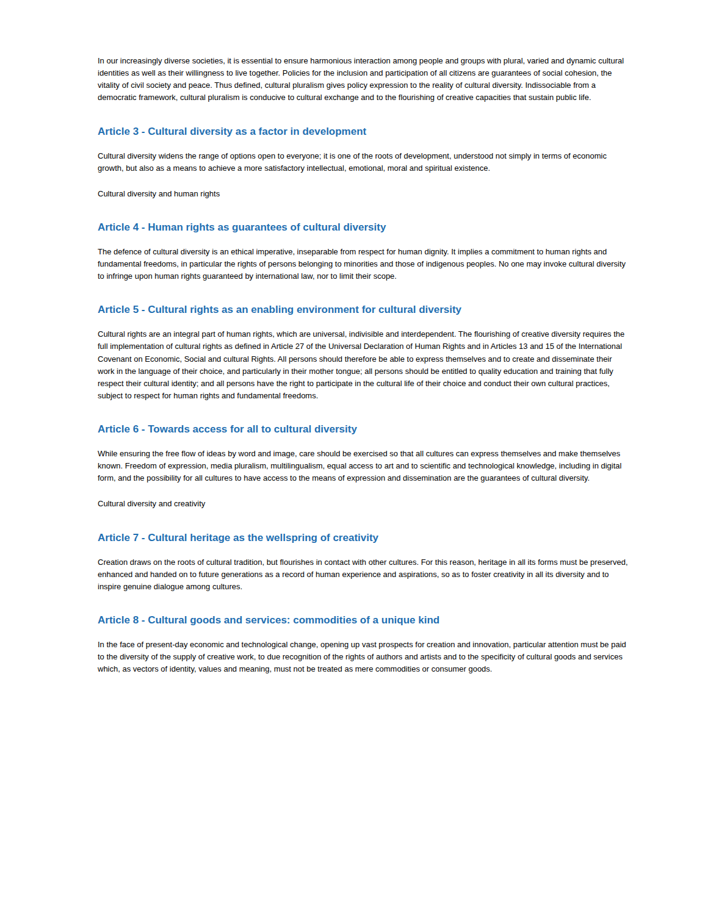In our increasingly diverse societies, it is essential to ensure harmonious interaction among people and groups with plural, varied and dynamic cultural identities as well as their willingness to live together. Policies for the inclusion and participation of all citizens are guarantees of social cohesion, the vitality of civil society and peace. Thus defined, cultural pluralism gives policy expression to the reality of cultural diversity. Indissociable from a democratic framework, cultural pluralism is conducive to cultural exchange and to the flourishing of creative capacities that sustain public life.
Article 3 - Cultural diversity as a factor in development
Cultural diversity widens the range of options open to everyone; it is one of the roots of development, understood not simply in terms of economic growth, but also as a means to achieve a more satisfactory intellectual, emotional, moral and spiritual existence.
Cultural diversity and human rights
Article 4 - Human rights as guarantees of cultural diversity
The defence of cultural diversity is an ethical imperative, inseparable from respect for human dignity. It implies a commitment to human rights and fundamental freedoms, in particular the rights of persons belonging to minorities and those of indigenous peoples. No one may invoke cultural diversity to infringe upon human rights guaranteed by international law, nor to limit their scope.
Article 5 - Cultural rights as an enabling environment for cultural diversity
Cultural rights are an integral part of human rights, which are universal, indivisible and interdependent. The flourishing of creative diversity requires the full implementation of cultural rights as defined in Article 27 of the Universal Declaration of Human Rights and in Articles 13 and 15 of the International Covenant on Economic, Social and cultural Rights. All persons should therefore be able to express themselves and to create and disseminate their work in the language of their choice, and particularly in their mother tongue; all persons should be entitled to quality education and training that fully respect their cultural identity; and all persons have the right to participate in the cultural life of their choice and conduct their own cultural practices, subject to respect for human rights and fundamental freedoms.
Article 6 - Towards access for all to cultural diversity
While ensuring the free flow of ideas by word and image, care should be exercised so that all cultures can express themselves and make themselves known. Freedom of expression, media pluralism, multilingualism, equal access to art and to scientific and technological knowledge, including in digital form, and the possibility for all cultures to have access to the means of expression and dissemination are the guarantees of cultural diversity.
Cultural diversity and creativity
Article 7 - Cultural heritage as the wellspring of creativity
Creation draws on the roots of cultural tradition, but flourishes in contact with other cultures. For this reason, heritage in all its forms must be preserved, enhanced and handed on to future generations as a record of human experience and aspirations, so as to foster creativity in all its diversity and to inspire genuine dialogue among cultures.
Article 8 - Cultural goods and services: commodities of a unique kind
In the face of present-day economic and technological change, opening up vast prospects for creation and innovation, particular attention must be paid to the diversity of the supply of creative work, to due recognition of the rights of authors and artists and to the specificity of cultural goods and services which, as vectors of identity, values and meaning, must not be treated as mere commodities or consumer goods.